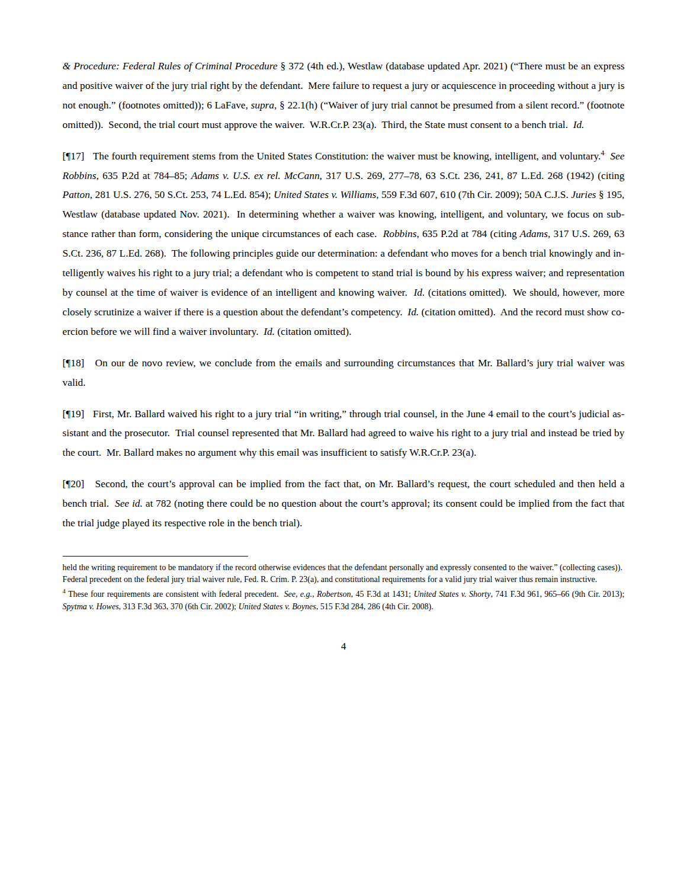& Procedure: Federal Rules of Criminal Procedure § 372 (4th ed.), Westlaw (database updated Apr. 2021) (“There must be an express and positive waiver of the jury trial right by the defendant. Mere failure to request a jury or acquiescence in proceeding without a jury is not enough.” (footnotes omitted)); 6 LaFave, supra, § 22.1(h) (“Waiver of jury trial cannot be presumed from a silent record.” (footnote omitted)). Second, the trial court must approve the waiver. W.R.Cr.P. 23(a). Third, the State must consent to a bench trial. Id.
[¶17] The fourth requirement stems from the United States Constitution: the waiver must be knowing, intelligent, and voluntary.4 See Robbins, 635 P.2d at 784–85; Adams v. U.S. ex rel. McCann, 317 U.S. 269, 277–78, 63 S.Ct. 236, 241, 87 L.Ed. 268 (1942) (citing Patton, 281 U.S. 276, 50 S.Ct. 253, 74 L.Ed. 854); United States v. Williams, 559 F.3d 607, 610 (7th Cir. 2009); 50A C.J.S. Juries § 195, Westlaw (database updated Nov. 2021). In determining whether a waiver was knowing, intelligent, and voluntary, we focus on substance rather than form, considering the unique circumstances of each case. Robbins, 635 P.2d at 784 (citing Adams, 317 U.S. 269, 63 S.Ct. 236, 87 L.Ed. 268). The following principles guide our determination: a defendant who moves for a bench trial knowingly and intelligently waives his right to a jury trial; a defendant who is competent to stand trial is bound by his express waiver; and representation by counsel at the time of waiver is evidence of an intelligent and knowing waiver. Id. (citations omitted). We should, however, more closely scrutinize a waiver if there is a question about the defendant’s competency. Id. (citation omitted). And the record must show coercion before we will find a waiver involuntary. Id. (citation omitted).
[¶18] On our de novo review, we conclude from the emails and surrounding circumstances that Mr. Ballard’s jury trial waiver was valid.
[¶19] First, Mr. Ballard waived his right to a jury trial “in writing,” through trial counsel, in the June 4 email to the court’s judicial assistant and the prosecutor. Trial counsel represented that Mr. Ballard had agreed to waive his right to a jury trial and instead be tried by the court. Mr. Ballard makes no argument why this email was insufficient to satisfy W.R.Cr.P. 23(a).
[¶20] Second, the court’s approval can be implied from the fact that, on Mr. Ballard’s request, the court scheduled and then held a bench trial. See id. at 782 (noting there could be no question about the court’s approval; its consent could be implied from the fact that the trial judge played its respective role in the bench trial).
held the writing requirement to be mandatory if the record otherwise evidences that the defendant personally and expressly consented to the waiver.” (collecting cases)). Federal precedent on the federal jury trial waiver rule, Fed. R. Crim. P. 23(a), and constitutional requirements for a valid jury trial waiver thus remain instructive.
4 These four requirements are consistent with federal precedent. See, e.g., Robertson, 45 F.3d at 1431; United States v. Shorty, 741 F.3d 961, 965–66 (9th Cir. 2013); Spytma v. Howes, 313 F.3d 363, 370 (6th Cir. 2002); United States v. Boynes, 515 F.3d 284, 286 (4th Cir. 2008).
4